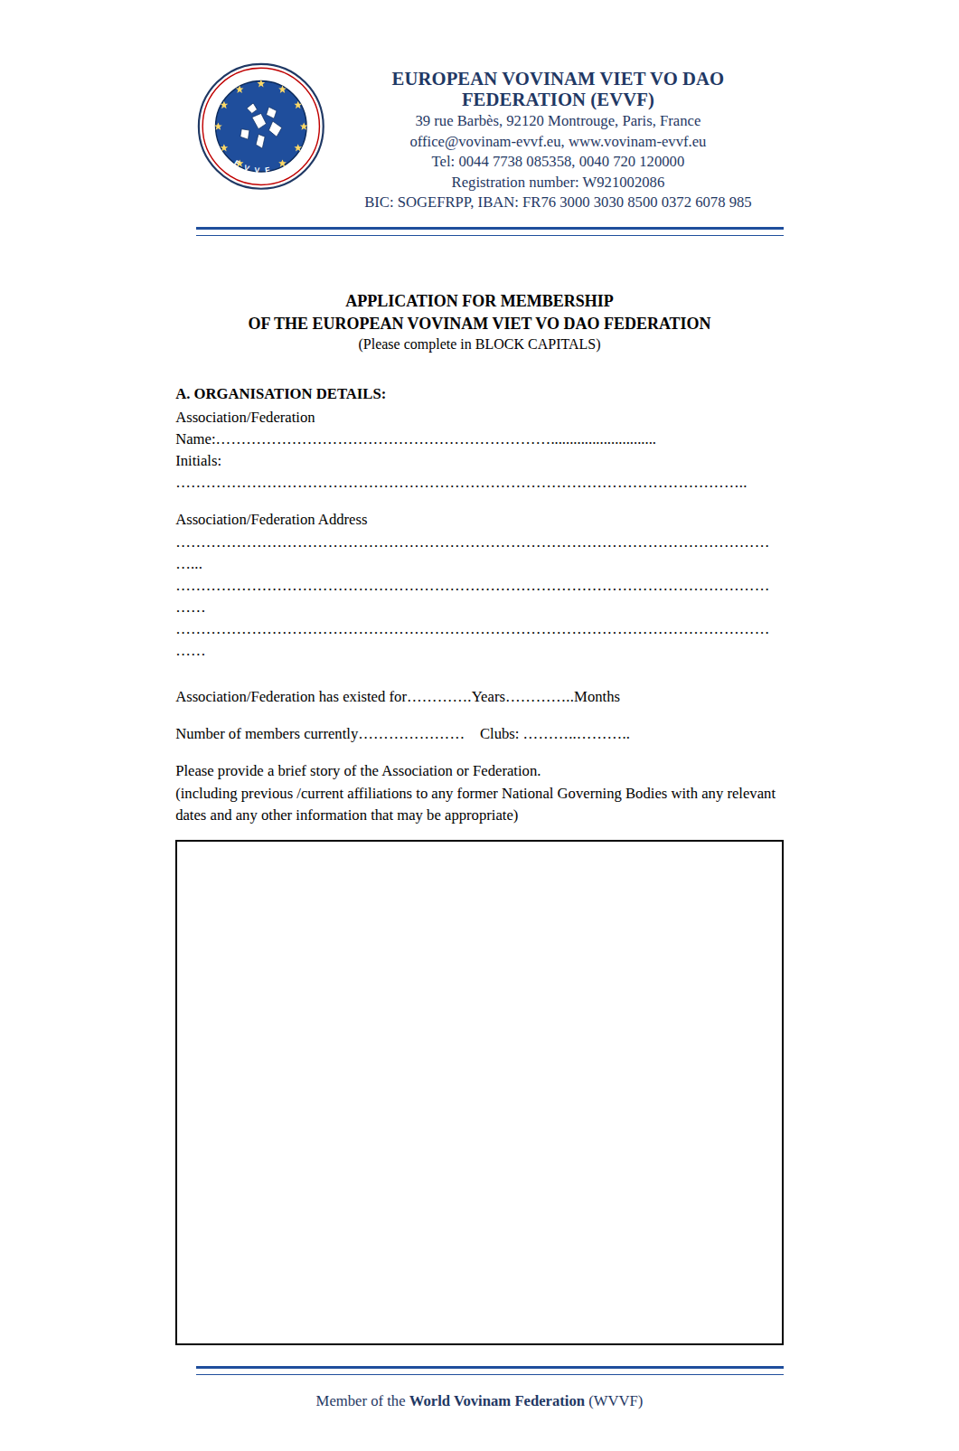VOVINAM VIET VÕ ĐẠO E V V F
EUROPEAN VOVINAM VIET VO DAO FEDERATION (EVVF)
39 rue Barbès, 92120 Montrouge, Paris, France
office@vovinam-evvf.eu, www.vovinam-evvf.eu
Tel: 0044 7738 085358, 0040 720 120000
Registration number: W921002086
BIC: SOGEFRPP, IBAN: FR76 3000 3030 8500 0372 6078 985
APPLICATION FOR MEMBERSHIP
OF THE EUROPEAN VOVINAM VIET VO DAO FEDERATION
(Please complete in BLOCK CAPITALS)
A. ORGANISATION DETAILS:
Association/Federation Name:…………………………………………………………............................
Initials: …………………………………………………………………………………………………..
Association/Federation Address
…………………………………………………………………………………………………………...
……………………………………………………………………………………………………………
……………………………………………………………………………………………………………
Association/Federation has existed for…………. Years………….. Months
Number of members currently………………… Clubs: ………..………..
Please provide a brief story of the Association or Federation.
(including previous /current affiliations to any former National Governing Bodies with any relevant dates and any other information that may be appropriate)
Member of the World Vovinam Federation (WVVF)